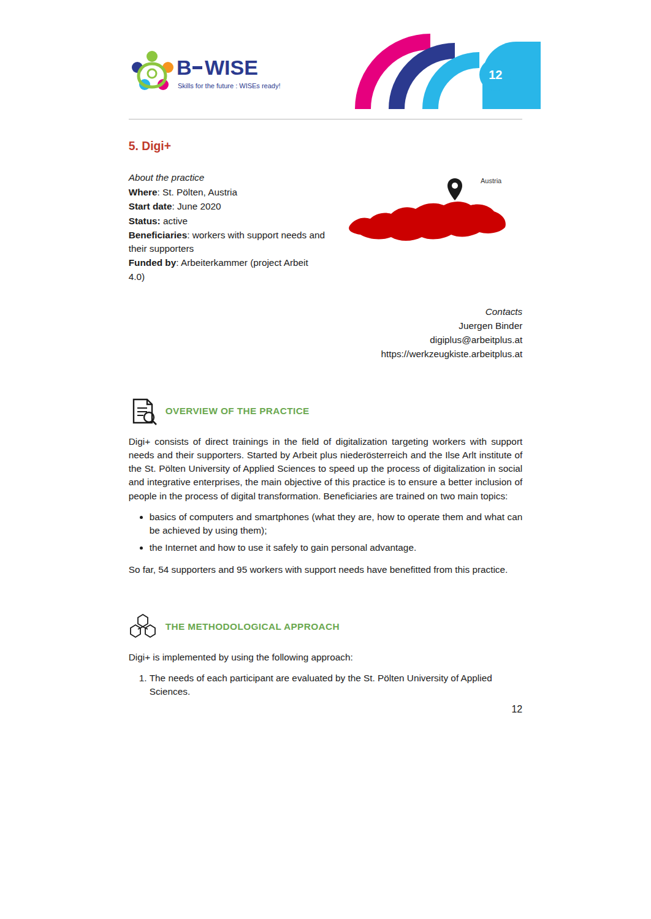12
B WISE Skills for the future : WISEs ready!
5. Digi+
About the practice
Where: St. Pölten, Austria
Start date: June 2020
Status: active
Beneficiaries: workers with support needs and their supporters
Funded by: Arbeiterkammer (project Arbeit 4.0)
Austria
Contacts
Juergen Binder
digiplus@arbeitplus.at
https://werkzeugkiste.arbeitplus.at
Overview of the practice
Digi+ consists of direct trainings in the field of digitalization targeting workers with support needs and their supporters. Started by Arbeit plus niederösterreich and the Ilse Arlt institute of the St. Pölten University of Applied Sciences to speed up the process of digitalization in social and integrative enterprises, the main objective of this practice is to ensure a better inclusion of people in the process of digital transformation. Beneficiaries are trained on two main topics:
basics of computers and smartphones (what they are, how to operate them and what can be achieved by using them);
the Internet and how to use it safely to gain personal advantage.
So far, 54 supporters and 95 workers with support needs have benefitted from this practice.
The methodological approach
Digi+ is implemented by using the following approach:
The needs of each participant are evaluated by the St. Pölten University of Applied Sciences.
12